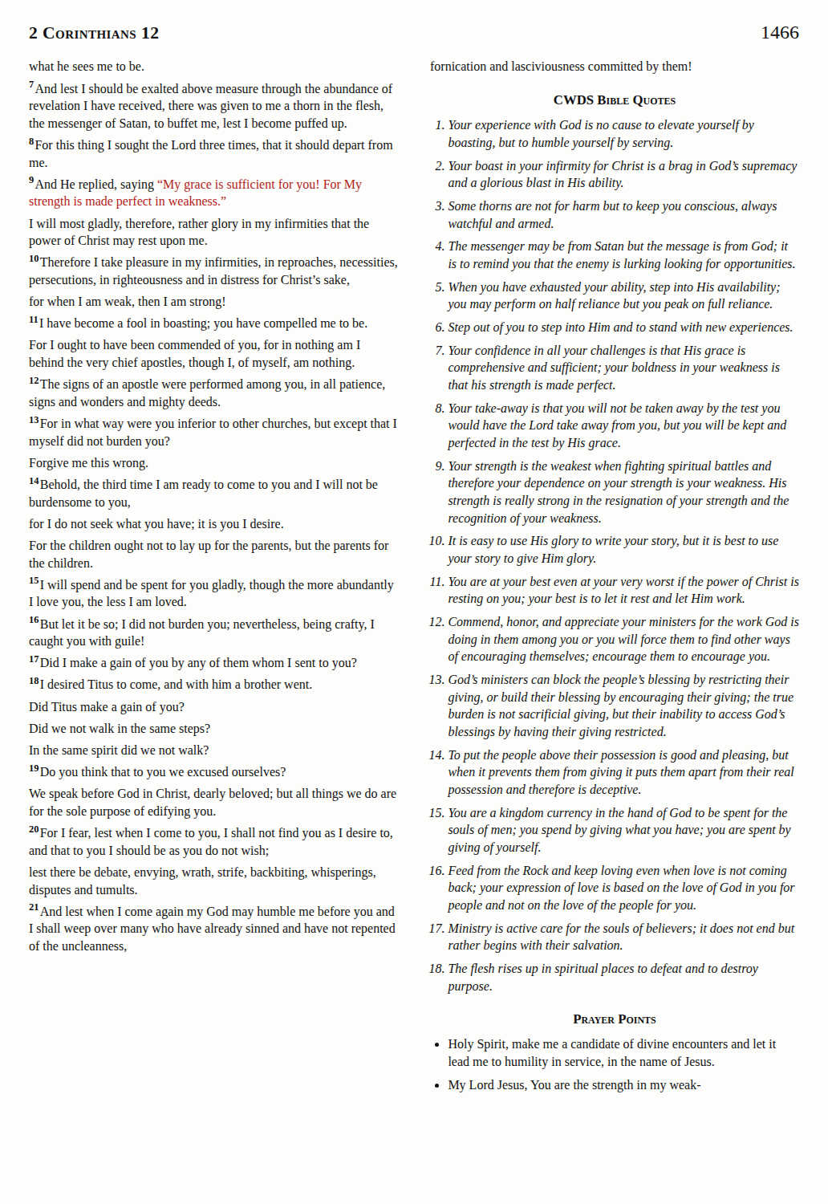2 Corinthians 12
1466
what he sees me to be.
7 And lest I should be exalted above measure through the abundance of revelation I have received, there was given to me a thorn in the flesh, the messenger of Satan, to buffet me, lest I become puffed up.
8 For this thing I sought the Lord three times, that it should depart from me.
9 And He replied, saying “My grace is sufficient for you! For My strength is made perfect in weakness.”
I will most gladly, therefore, rather glory in my infirmities that the power of Christ may rest upon me.
10 Therefore I take pleasure in my infirmities, in reproaches, necessities, persecutions, in righteousness and in distress for Christ’s sake,
for when I am weak, then I am strong!
11 I have become a fool in boasting; you have compelled me to be.
For I ought to have been commended of you, for in nothing am I behind the very chief apostles, though I, of myself, am nothing.
12 The signs of an apostle were performed among you, in all patience, signs and wonders and mighty deeds.
13 For in what way were you inferior to other churches, but except that I myself did not burden you?
Forgive me this wrong.
14 Behold, the third time I am ready to come to you and I will not be burdensome to you,
for I do not seek what you have; it is you I desire.
For the children ought not to lay up for the parents, but the parents for the children.
15 I will spend and be spent for you gladly, though the more abundantly I love you, the less I am loved.
16 But let it be so; I did not burden you; nevertheless, being crafty, I caught you with guile!
17 Did I make a gain of you by any of them whom I sent to you?
18 I desired Titus to come, and with him a brother went.
Did Titus make a gain of you?
Did we not walk in the same steps?
In the same spirit did we not walk?
19 Do you think that to you we excused ourselves?
We speak before God in Christ, dearly beloved; but all things we do are for the sole purpose of edifying you.
20 For I fear, lest when I come to you, I shall not find you as I desire to, and that to you I should be as you do not wish;
lest there be debate, envying, wrath, strife, backbiting, whisperings, disputes and tumults.
21 And lest when I come again my God may humble me before you and I shall weep over many who have already sinned and have not repented of the uncleanness,
fornication and lasciviousness committed by them!
CWDS Bible Quotes
Your experience with God is no cause to elevate yourself by boasting, but to humble yourself by serving.
Your boast in your infirmity for Christ is a brag in God’s supremacy and a glorious blast in His ability.
Some thorns are not for harm but to keep you conscious, always watchful and armed.
The messenger may be from Satan but the message is from God; it is to remind you that the enemy is lurking looking for opportunities.
When you have exhausted your ability, step into His availability; you may perform on half reliance but you peak on full reliance.
Step out of you to step into Him and to stand with new experiences.
Your confidence in all your challenges is that His grace is comprehensive and sufficient; your boldness in your weakness is that his strength is made perfect.
Your take-away is that you will not be taken away by the test you would have the Lord take away from you, but you will be kept and perfected in the test by His grace.
Your strength is the weakest when fighting spiritual battles and therefore your dependence on your strength is your weakness. His strength is really strong in the resignation of your strength and the recognition of your weakness.
It is easy to use His glory to write your story, but it is best to use your story to give Him glory.
You are at your best even at your very worst if the power of Christ is resting on you; your best is to let it rest and let Him work.
Commend, honor, and appreciate your ministers for the work God is doing in them among you or you will force them to find other ways of encouraging themselves; encourage them to encourage you.
God’s ministers can block the people’s blessing by restricting their giving, or build their blessing by encouraging their giving; the true burden is not sacrificial giving, but their inability to access God’s blessings by having their giving restricted.
To put the people above their possession is good and pleasing, but when it prevents them from giving it puts them apart from their real possession and therefore is deceptive.
You are a kingdom currency in the hand of God to be spent for the souls of men; you spend by giving what you have; you are spent by giving of yourself.
Feed from the Rock and keep loving even when love is not coming back; your expression of love is based on the love of God in you for people and not on the love of the people for you.
Ministry is active care for the souls of believers; it does not end but rather begins with their salvation.
The flesh rises up in spiritual places to defeat and to destroy purpose.
Prayer Points
Holy Spirit, make me a candidate of divine encounters and let it lead me to humility in service, in the name of Jesus.
My Lord Jesus, You are the strength in my weak-